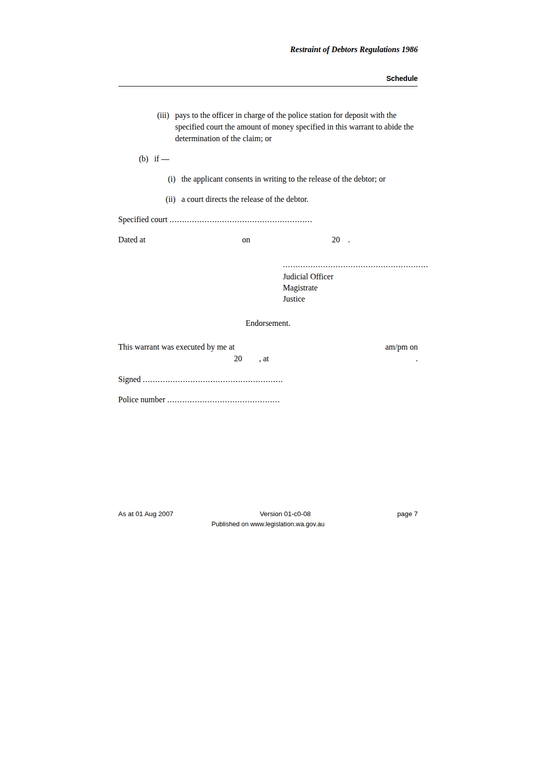Restraint of Debtors Regulations 1986
Schedule
(iii)
pays to the officer in charge of the police station for deposit with the specified court the amount of money specified in this warrant to abide the determination of the claim; or
(b)
if —
(i)
the applicant consents in writing to the release of the debtor; or
(ii)
a court directs the release of the debtor.
Specified court .........................................................
Dated at on 20 .
..........................................................
Judicial Officer
Magistrate
Justice
Endorsement.
This warrant was executed by me at am/pm on
20 , at .
Signed ........................................................
Police number .............................................
As at 01 Aug 2007
Version 01-c0-08
page 7
Published on www.legislation.wa.gov.au